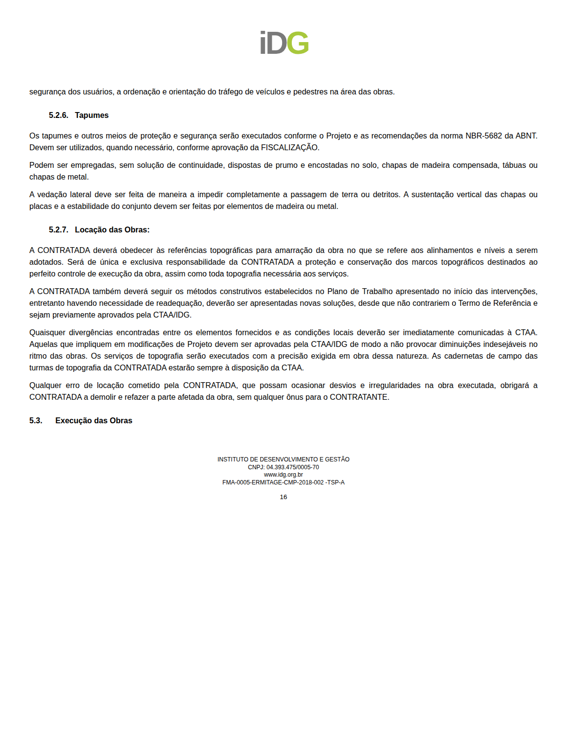iDG
segurança dos usuários, a ordenação e orientação do tráfego de veículos e pedestres na área das obras.
5.2.6. Tapumes
Os tapumes e outros meios de proteção e segurança serão executados conforme o Projeto e as recomendações da norma NBR-5682 da ABNT. Devem ser utilizados, quando necessário, conforme aprovação da FISCALIZAÇÃO.
Podem ser empregadas, sem solução de continuidade, dispostas de prumo e encostadas no solo, chapas de madeira compensada, tábuas ou chapas de metal.
A vedação lateral deve ser feita de maneira a impedir completamente a passagem de terra ou detritos. A sustentação vertical das chapas ou placas e a estabilidade do conjunto devem ser feitas por elementos de madeira ou metal.
5.2.7. Locação das Obras:
A CONTRATADA deverá obedecer às referências topográficas para amarração da obra no que se refere aos alinhamentos e níveis a serem adotados. Será de única e exclusiva responsabilidade da CONTRATADA a proteção e conservação dos marcos topográficos destinados ao perfeito controle de execução da obra, assim como toda topografia necessária aos serviços.
A CONTRATADA também deverá seguir os métodos construtivos estabelecidos no Plano de Trabalho apresentado no início das intervenções, entretanto havendo necessidade de readequação, deverão ser apresentadas novas soluções, desde que não contrariem o Termo de Referência e sejam previamente aprovados pela CTAA/IDG.
Quaisquer divergências encontradas entre os elementos fornecidos e as condições locais deverão ser imediatamente comunicadas à CTAA. Aquelas que impliquem em modificações de Projeto devem ser aprovadas pela CTAA/IDG de modo a não provocar diminuições indesejáveis no ritmo das obras. Os serviços de topografia serão executados com a precisão exigida em obra dessa natureza. As cadernetas de campo das turmas de topografia da CONTRATADA estarão sempre à disposição da CTAA.
Qualquer erro de locação cometido pela CONTRATADA, que possam ocasionar desvios e irregularidades na obra executada, obrigará a CONTRATADA a demolir e refazer a parte afetada da obra, sem qualquer ônus para o CONTRATANTE.
5.3. Execução das Obras
INSTITUTO DE DESENVOLVIMENTO E GESTÃO
CNPJ: 04.393.475/0005-70
www.idg.org.br
FMA-0005-ERMITAGE-CMP-2018-002 -TSP-A
16